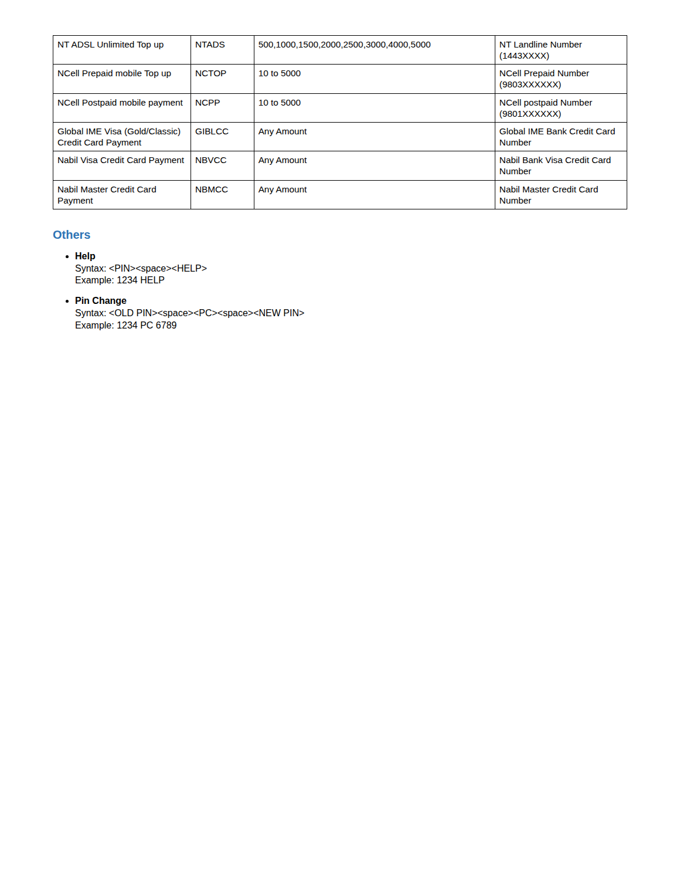| NT ADSL Unlimited Top up | NTADS | 500,1000,1500,2000,2500,3000,4000,5000 | NT Landline Number (1443XXXX) |
| NCell Prepaid mobile Top up | NCTOP | 10 to 5000 | NCell Prepaid Number (9803XXXXXX) |
| NCell Postpaid mobile payment | NCPP | 10 to 5000 | NCell postpaid Number (9801XXXXXX) |
| Global IME Visa (Gold/Classic) Credit Card Payment | GIBLCC | Any Amount | Global IME Bank Credit Card Number |
| Nabil Visa Credit Card Payment | NBVCC | Any Amount | Nabil Bank Visa Credit Card Number |
| Nabil Master Credit Card Payment | NBMCC | Any Amount | Nabil Master Credit Card Number |
Others
Help Syntax: <PIN><space><HELP> Example: 1234 HELP
Pin Change Syntax: <OLD PIN><space><PC><space><NEW PIN> Example: 1234 PC 6789